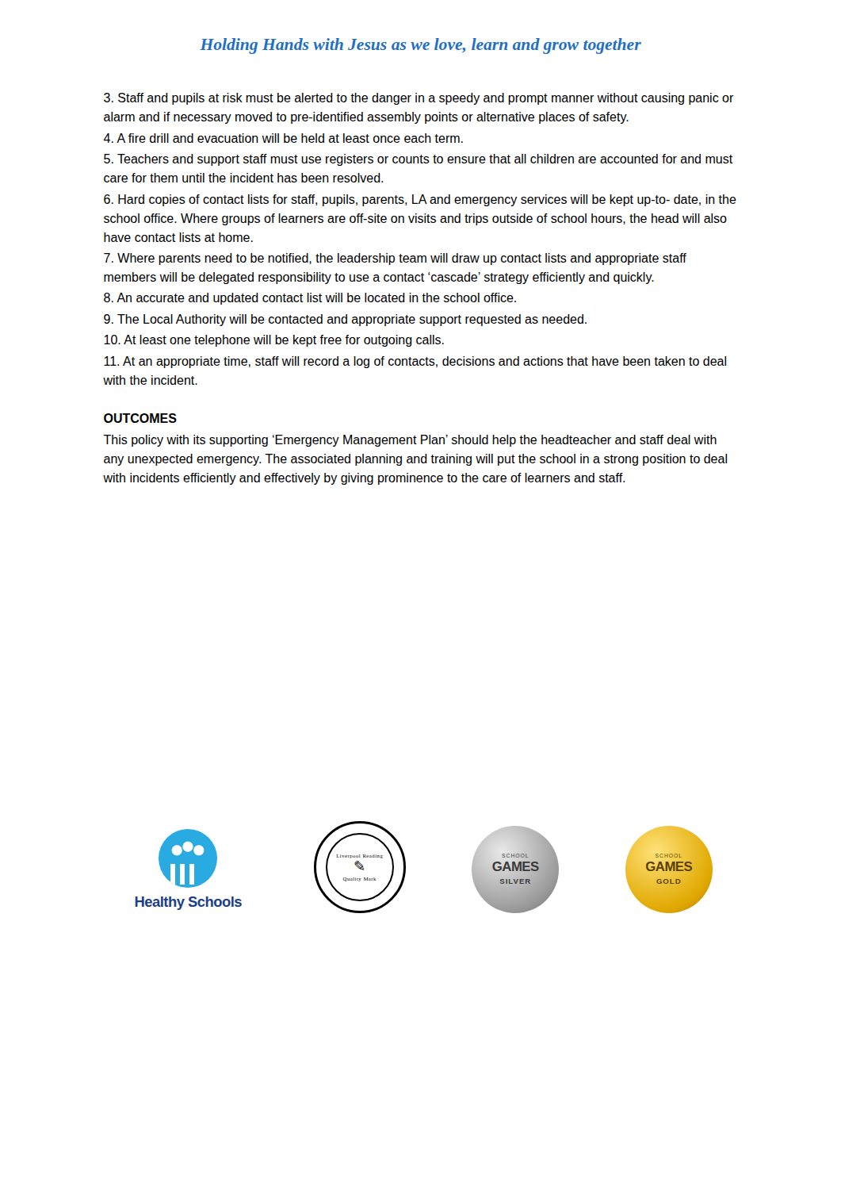Holding Hands with Jesus as we love, learn and grow together
3. Staff and pupils at risk must be alerted to the danger in a speedy and prompt manner without causing panic or alarm and if necessary moved to pre-identified assembly points or alternative places of safety.
4. A fire drill and evacuation will be held at least once each term.
5. Teachers and support staff must use registers or counts to ensure that all children are accounted for and must care for them until the incident has been resolved.
6. Hard copies of contact lists for staff, pupils, parents, LA and emergency services will be kept up-to- date, in the school office. Where groups of learners are off-site on visits and trips outside of school hours, the head will also have contact lists at home.
7. Where parents need to be notified, the leadership team will draw up contact lists and appropriate staff members will be delegated responsibility to use a contact ‘cascade’ strategy efficiently and quickly.
8. An accurate and updated contact list will be located in the school office.
9. The Local Authority will be contacted and appropriate support requested as needed.
10. At least one telephone will be kept free for outgoing calls.
11. At an appropriate time, staff will record a log of contacts, decisions and actions that have been taken to deal with the incident.
Outcomes
This policy with its supporting ‘Emergency Management Plan’ should help the headteacher and staff deal with any unexpected emergency. The associated planning and training will put the school in a strong position to deal with incidents efficiently and effectively by giving prominence to the care of learners and staff.
Healthy Schools
Liverpool Reading
✎
Quality Mark
School
Games
Silver
School
Games
Gold